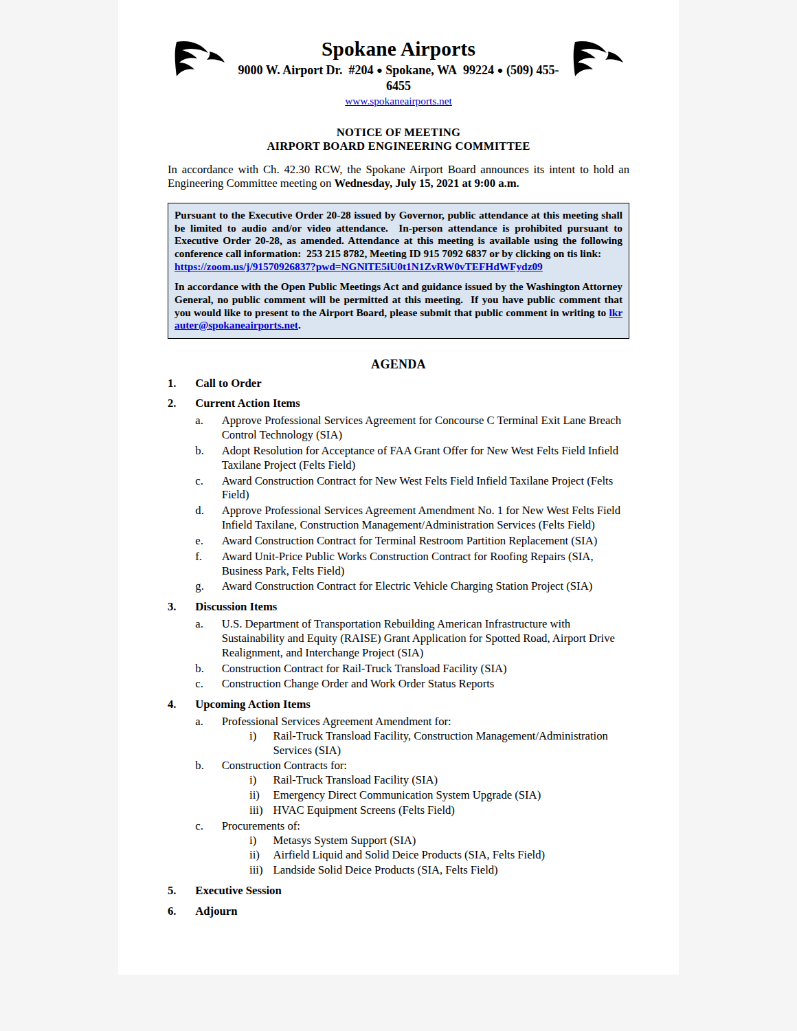Spokane Airports
9000 W. Airport Dr. #204 ● Spokane, WA 99224 ● (509) 455-6455
www.spokaneairports.net
NOTICE OF MEETING
AIRPORT BOARD ENGINEERING COMMITTEE
In accordance with Ch. 42.30 RCW, the Spokane Airport Board announces its intent to hold an Engineering Committee meeting on Wednesday, July 15, 2021 at 9:00 a.m.
Pursuant to the Executive Order 20-28 issued by Governor, public attendance at this meeting shall be limited to audio and/or video attendance. In-person attendance is prohibited pursuant to Executive Order 20-28, as amended. Attendance at this meeting is available using the following conference call information: 253 215 8782, Meeting ID 915 7092 6837 or by clicking on tis link:
https://zoom.us/j/91570926837?pwd=NGNlTE5iU0t1N1ZvRW0vTEFHdWFydz09
In accordance with the Open Public Meetings Act and guidance issued by the Washington Attorney General, no public comment will be permitted at this meeting. If you have public comment that you would like to present to the Airport Board, please submit that public comment in writing to lkrauter@spokaneairports.net.
AGENDA
Call to Order
Current Action Items
Approve Professional Services Agreement for Concourse C Terminal Exit Lane Breach Control Technology (SIA)
Adopt Resolution for Acceptance of FAA Grant Offer for New West Felts Field Infield Taxilane Project (Felts Field)
Award Construction Contract for New West Felts Field Infield Taxilane Project (Felts Field)
Approve Professional Services Agreement Amendment No. 1 for New West Felts Field Infield Taxilane, Construction Management/Administration Services (Felts Field)
Award Construction Contract for Terminal Restroom Partition Replacement (SIA)
Award Unit-Price Public Works Construction Contract for Roofing Repairs (SIA, Business Park, Felts Field)
Award Construction Contract for Electric Vehicle Charging Station Project (SIA)
Discussion Items
U.S. Department of Transportation Rebuilding American Infrastructure with Sustainability and Equity (RAISE) Grant Application for Spotted Road, Airport Drive Realignment, and Interchange Project (SIA)
Construction Contract for Rail-Truck Transload Facility (SIA)
Construction Change Order and Work Order Status Reports
Upcoming Action Items
Professional Services Agreement Amendment for:
Rail-Truck Transload Facility, Construction Management/Administration Services (SIA)
Construction Contracts for:
Rail-Truck Transload Facility (SIA)
Emergency Direct Communication System Upgrade (SIA)
HVAC Equipment Screens (Felts Field)
Procurements of:
Metasys System Support (SIA)
Airfield Liquid and Solid Deice Products (SIA, Felts Field)
Landside Solid Deice Products (SIA, Felts Field)
Executive Session
Adjourn